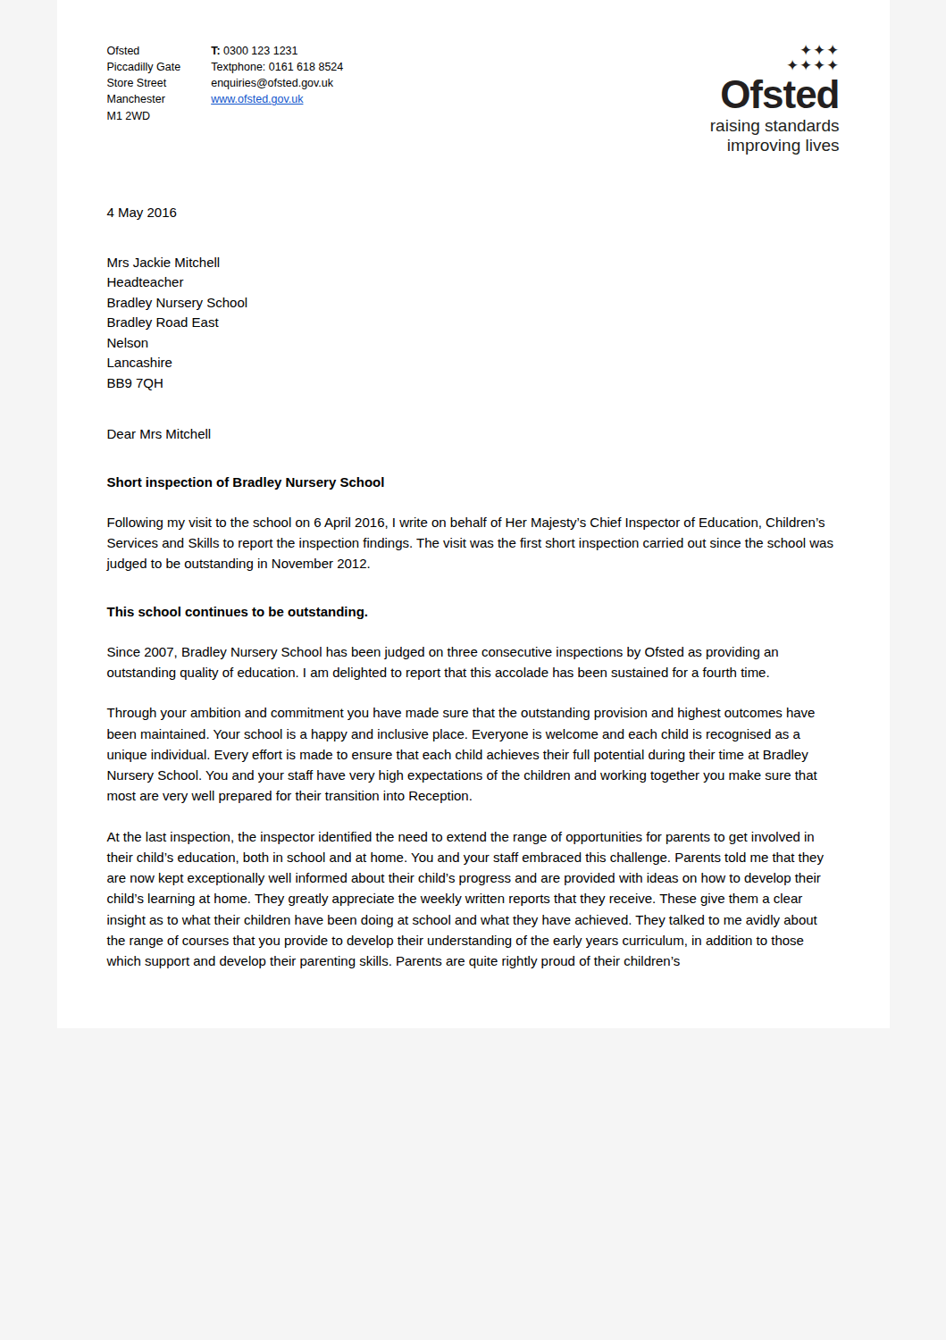Ofsted
Piccadilly Gate
Store Street
Manchester
M1 2WD
T: 0300 123 1231
Textphone: 0161 618 8524
enquiries@ofsted.gov.uk
www.ofsted.gov.uk
✦✦✦
✦✦✦✦
Ofsted
raising standards
improving lives
4 May 2016
Mrs Jackie Mitchell
Headteacher
Bradley Nursery School
Bradley Road East
Nelson
Lancashire
BB9 7QH
Dear Mrs Mitchell
Short inspection of Bradley Nursery School
Following my visit to the school on 6 April 2016, I write on behalf of Her Majesty’s Chief Inspector of Education, Children’s Services and Skills to report the inspection findings. The visit was the first short inspection carried out since the school was judged to be outstanding in November 2012.
This school continues to be outstanding.
Since 2007, Bradley Nursery School has been judged on three consecutive inspections by Ofsted as providing an outstanding quality of education. I am delighted to report that this accolade has been sustained for a fourth time.
Through your ambition and commitment you have made sure that the outstanding provision and highest outcomes have been maintained. Your school is a happy and inclusive place. Everyone is welcome and each child is recognised as a unique individual. Every effort is made to ensure that each child achieves their full potential during their time at Bradley Nursery School. You and your staff have very high expectations of the children and working together you make sure that most are very well prepared for their transition into Reception.
At the last inspection, the inspector identified the need to extend the range of opportunities for parents to get involved in their child’s education, both in school and at home. You and your staff embraced this challenge. Parents told me that they are now kept exceptionally well informed about their child’s progress and are provided with ideas on how to develop their child’s learning at home. They greatly appreciate the weekly written reports that they receive. These give them a clear insight as to what their children have been doing at school and what they have achieved. They talked to me avidly about the range of courses that you provide to develop their understanding of the early years curriculum, in addition to those which support and develop their parenting skills. Parents are quite rightly proud of their children’s